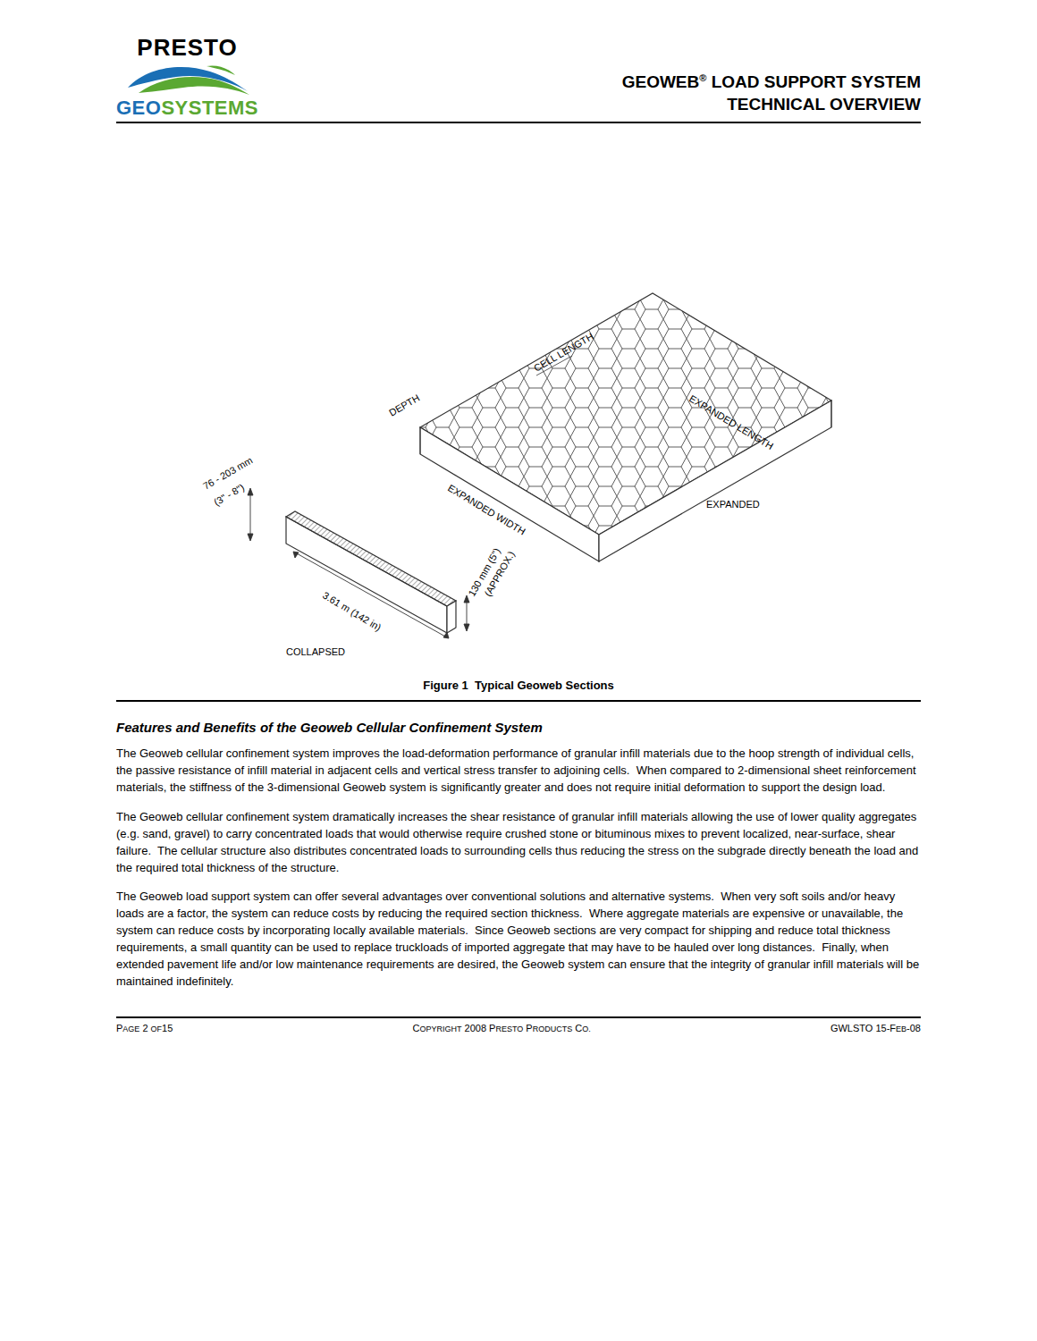PRESTO
GEO SYSTEMS
GEOWEB® LOAD SUPPORT SYSTEM
TECHNICAL OVERVIEW
CELL LENGTH DEPTH EXPANDED LENGTH EXPANDED WIDTH EXPANDED 76 - 203 mm (3" - 8") 3.61 m (142 in) 130 mm (5") (APPROX.) COLLAPSED
Figure 1 Typical Geoweb Sections
Features and Benefits of the Geoweb Cellular Confinement System
The Geoweb cellular confinement system improves the load-deformation performance of granular infill materials due to the hoop strength of individual cells, the passive resistance of infill material in adjacent cells and vertical stress transfer to adjoining cells. When compared to 2-dimensional sheet reinforcement materials, the stiffness of the 3-dimensional Geoweb system is significantly greater and does not require initial deformation to support the design load.
The Geoweb cellular confinement system dramatically increases the shear resistance of granular infill materials allowing the use of lower quality aggregates (e.g. sand, gravel) to carry concentrated loads that would otherwise require crushed stone or bituminous mixes to prevent localized, near-surface, shear failure. The cellular structure also distributes concentrated loads to surrounding cells thus reducing the stress on the subgrade directly beneath the load and the required total thickness of the structure.
The Geoweb load support system can offer several advantages over conventional solutions and alternative systems. When very soft soils and/or heavy loads are a factor, the system can reduce costs by reducing the required section thickness. Where aggregate materials are expensive or unavailable, the system can reduce costs by incorporating locally available materials. Since Geoweb sections are very compact for shipping and reduce total thickness requirements, a small quantity can be used to replace truckloads of imported aggregate that may have to be hauled over long distances. Finally, when extended pavement life and/or low maintenance requirements are desired, the Geoweb system can ensure that the integrity of granular infill materials will be maintained indefinitely.
PAGE 2 OF15
COPYRIGHT 2008 PRESTO PRODUCTS CO.
GWLSTO 15-FEB-08